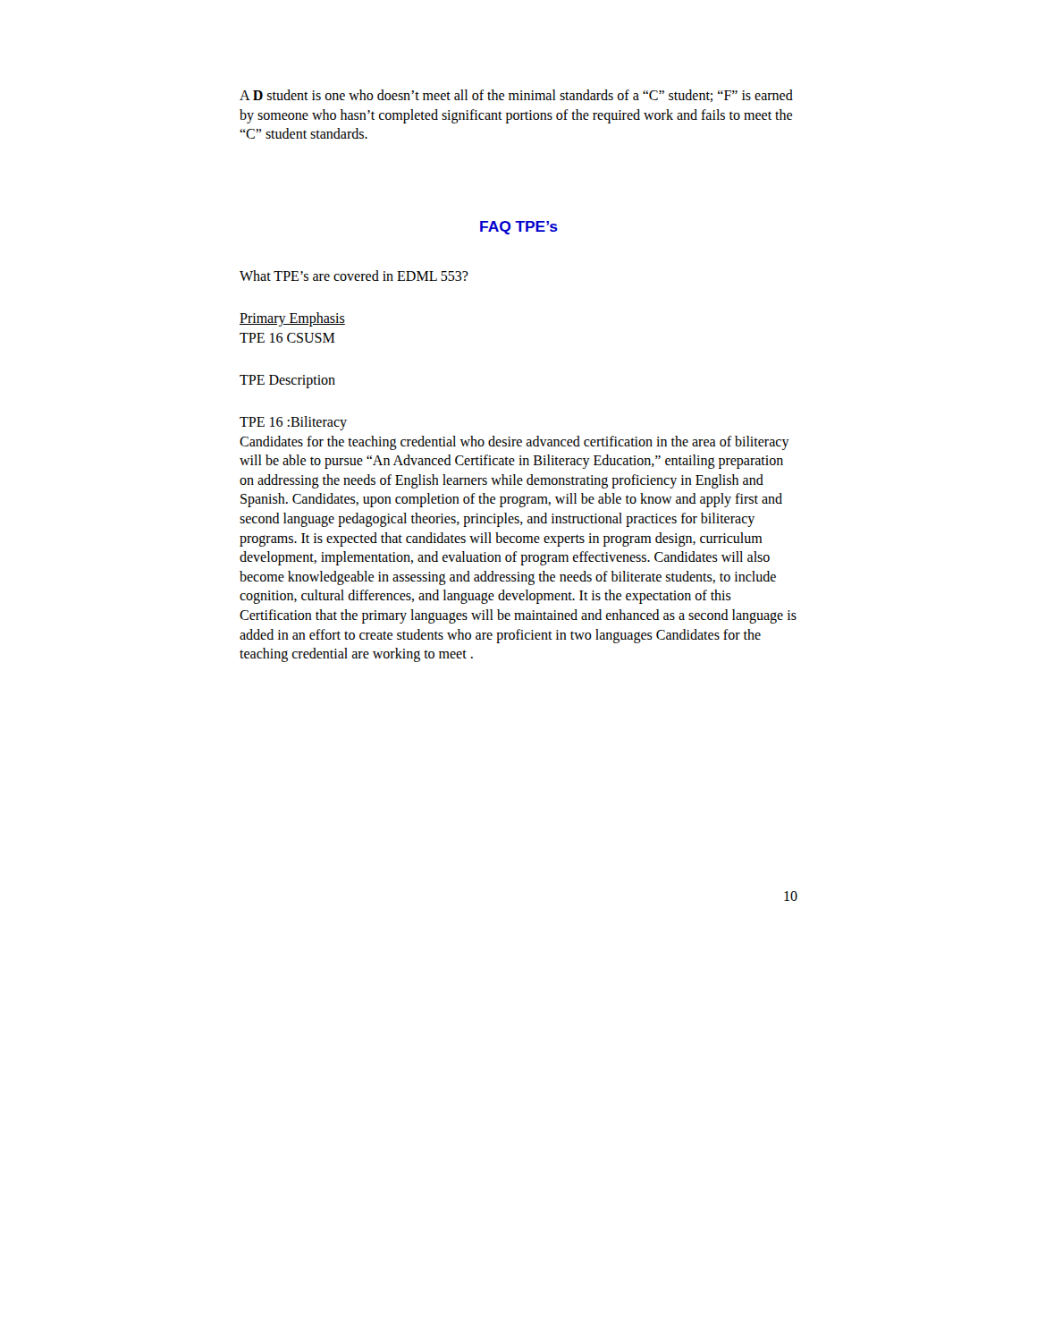A D student is one who doesn’t meet all of the minimal standards of a “C” student; “F” is earned by someone who hasn’t completed significant portions of the required work and fails to meet the “C” student standards.
FAQ TPE’s
What TPE’s are covered in EDML 553?
Primary Emphasis
TPE 16 CSUSM
TPE Description
TPE 16 :Biliteracy
Candidates for the teaching credential who desire advanced certification in the area of biliteracy will be able to pursue “An Advanced Certificate in Biliteracy Education,” entailing preparation on addressing the needs of English learners while demonstrating proficiency in English and Spanish. Candidates, upon completion of the program, will be able to know and apply first and second language pedagogical theories, principles, and instructional practices for biliteracy programs. It is expected that candidates will become experts in program design, curriculum development, implementation, and evaluation of program effectiveness. Candidates will also become knowledgeable in assessing and addressing the needs of biliterate students, to include cognition, cultural differences, and language development. It is the expectation of this Certification that the primary languages will be maintained and enhanced as a second language is added in an effort to create students who are proficient in two languages Candidates for the teaching credential are working to meet .
10